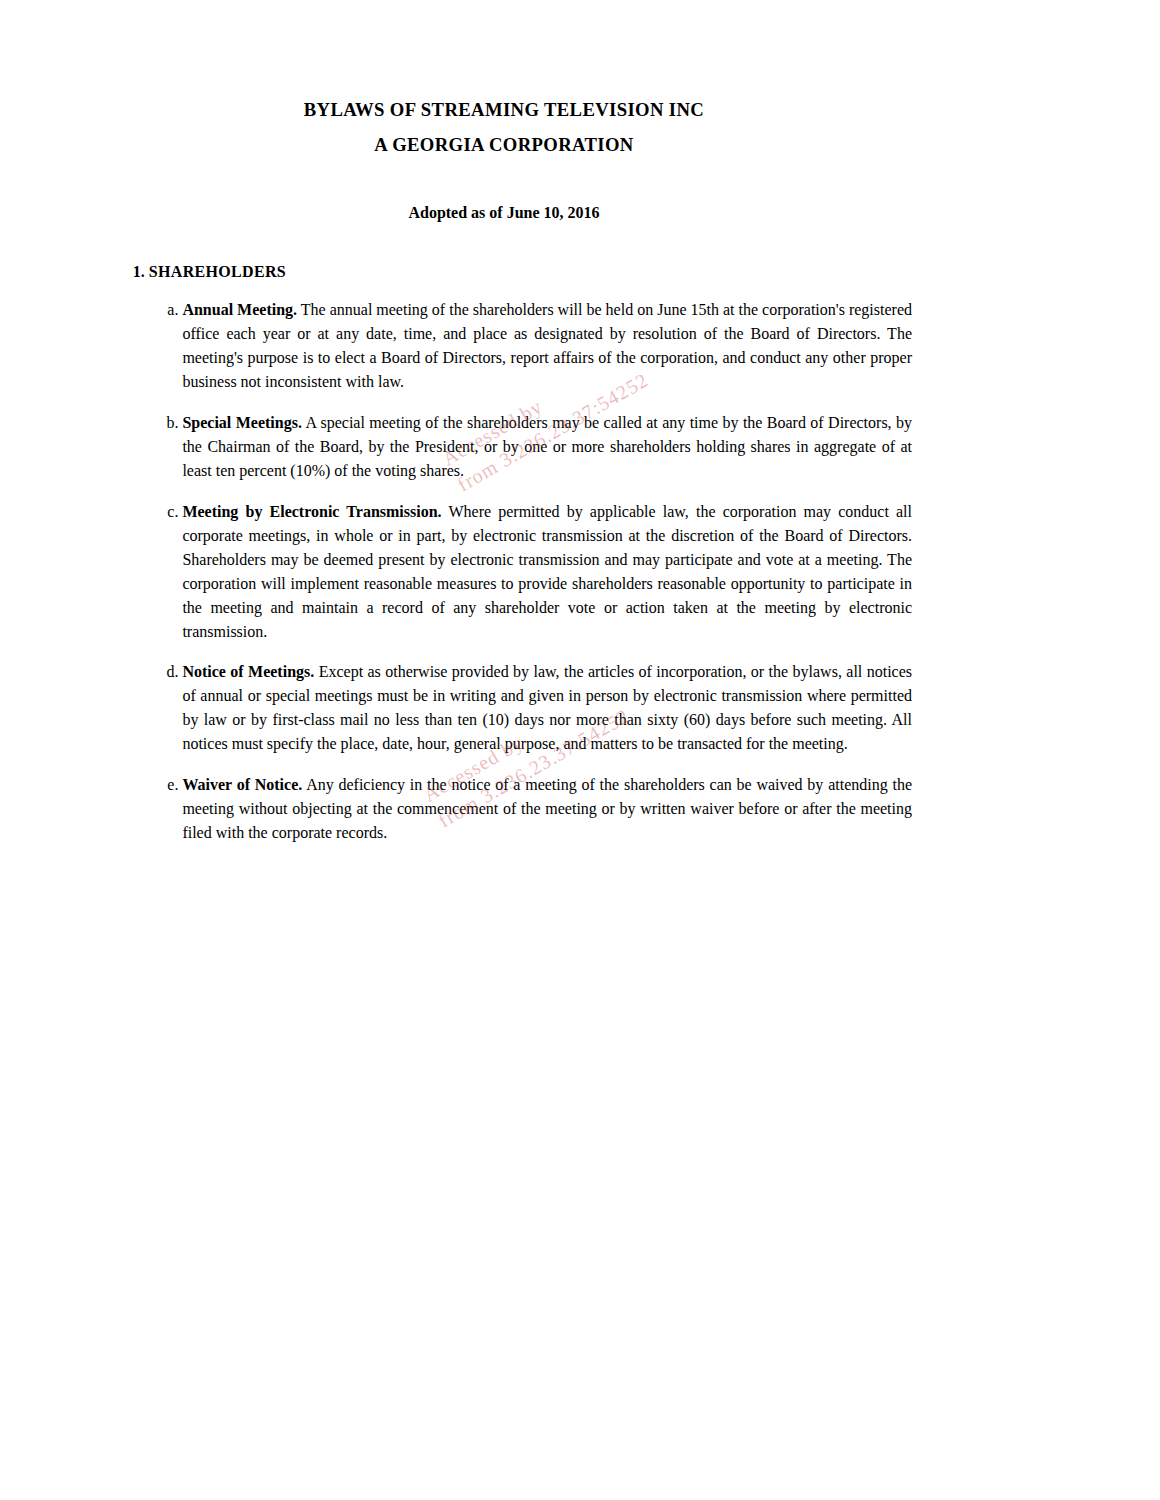Accessed by
from 3.236.23.37:54252
Accessed by
from 3.236.23.37:54252
BYLAWS OF STREAMING TELEVISION INC
A GEORGIA CORPORATION
Adopted as of June 10, 2016
SHAREHOLDERS
Annual Meeting. The annual meeting of the shareholders will be held on June 15th at the corporation's registered office each year or at any date, time, and place as designated by resolution of the Board of Directors. The meeting's purpose is to elect a Board of Directors, report affairs of the corporation, and conduct any other proper business not inconsistent with law.
Special Meetings. A special meeting of the shareholders may be called at any time by the Board of Directors, by the Chairman of the Board, by the President, or by one or more shareholders holding shares in aggregate of at least ten percent (10%) of the voting shares.
Meeting by Electronic Transmission. Where permitted by applicable law, the corporation may conduct all corporate meetings, in whole or in part, by electronic transmission at the discretion of the Board of Directors. Shareholders may be deemed present by electronic transmission and may participate and vote at a meeting. The corporation will implement reasonable measures to provide shareholders reasonable opportunity to participate in the meeting and maintain a record of any shareholder vote or action taken at the meeting by electronic transmission.
Notice of Meetings. Except as otherwise provided by law, the articles of incorporation, or the bylaws, all notices of annual or special meetings must be in writing and given in person by electronic transmission where permitted by law or by first-class mail no less than ten (10) days nor more than sixty (60) days before such meeting. All notices must specify the place, date, hour, general purpose, and matters to be transacted for the meeting.
Waiver of Notice. Any deficiency in the notice of a meeting of the shareholders can be waived by attending the meeting without objecting at the commencement of the meeting or by written waiver before or after the meeting filed with the corporate records.